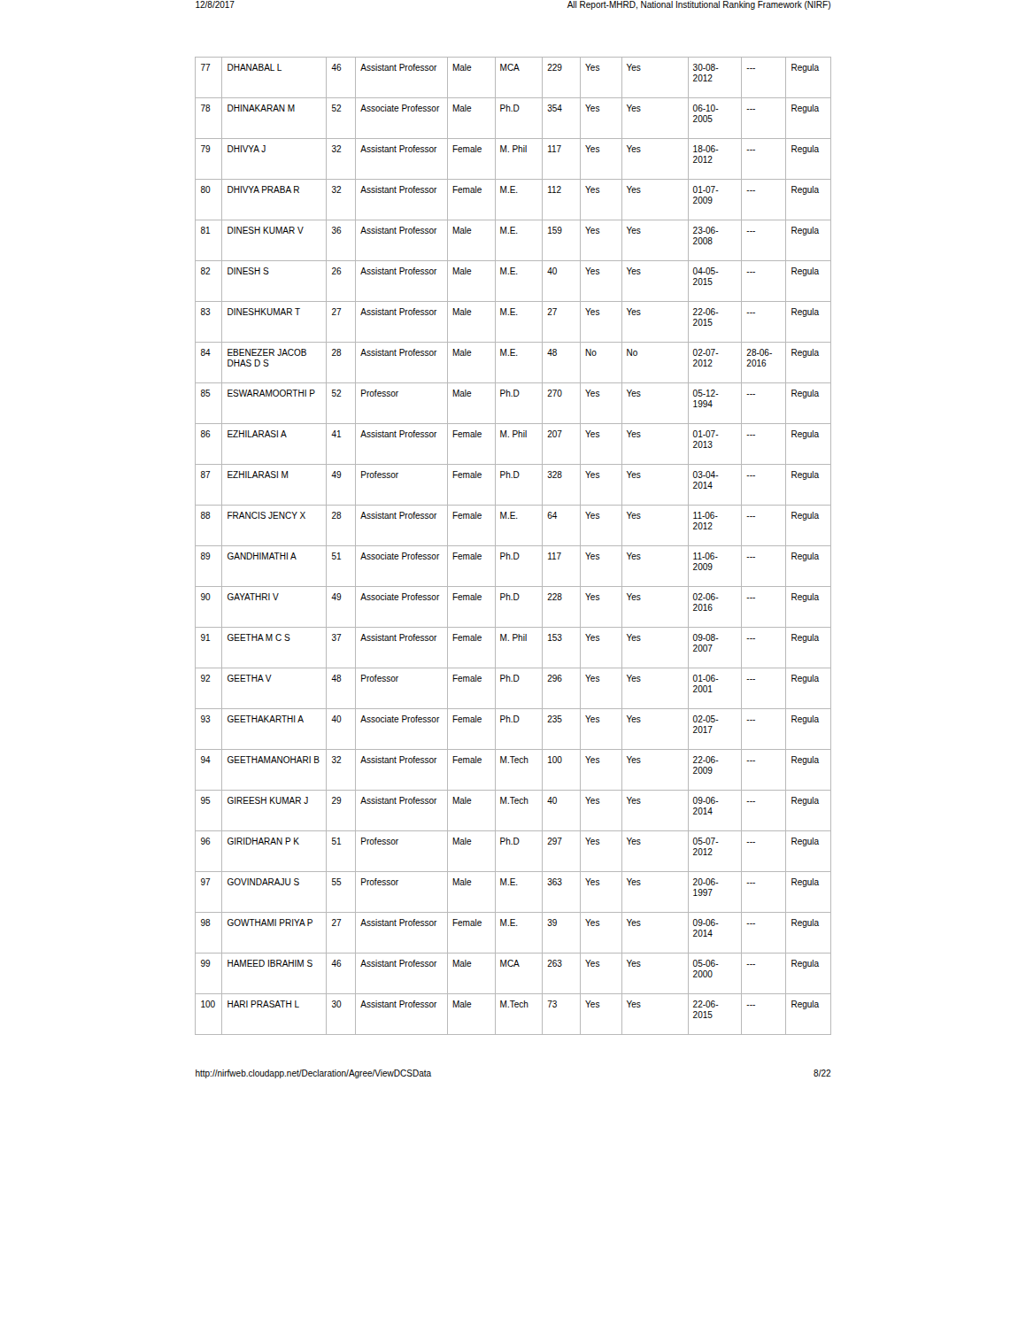12/8/2017
All Report-MHRD, National Institutional Ranking Framework (NIRF)
| 77 | DHANABAL L | 46 | Assistant Professor | Male | MCA | 229 | Yes | Yes | 30-08-2012 | --- | Regula |
| 78 | DHINAKARAN M | 52 | Associate Professor | Male | Ph.D | 354 | Yes | Yes | 06-10-2005 | --- | Regula |
| 79 | DHIVYA J | 32 | Assistant Professor | Female | M. Phil | 117 | Yes | Yes | 18-06-2012 | --- | Regula |
| 80 | DHIVYA PRABA R | 32 | Assistant Professor | Female | M.E. | 112 | Yes | Yes | 01-07-2009 | --- | Regula |
| 81 | DINESH KUMAR V | 36 | Assistant Professor | Male | M.E. | 159 | Yes | Yes | 23-06-2008 | --- | Regula |
| 82 | DINESH S | 26 | Assistant Professor | Male | M.E. | 40 | Yes | Yes | 04-05-2015 | --- | Regula |
| 83 | DINESHKUMAR T | 27 | Assistant Professor | Male | M.E. | 27 | Yes | Yes | 22-06-2015 | --- | Regula |
| 84 | EBENEZER JACOB DHAS D S | 28 | Assistant Professor | Male | M.E. | 48 | No | No | 02-07-2012 | 28-06-2016 | Regula |
| 85 | ESWARAMOORTHI P | 52 | Professor | Male | Ph.D | 270 | Yes | Yes | 05-12-1994 | --- | Regula |
| 86 | EZHILARASI A | 41 | Assistant Professor | Female | M. Phil | 207 | Yes | Yes | 01-07-2013 | --- | Regula |
| 87 | EZHILARASI M | 49 | Professor | Female | Ph.D | 328 | Yes | Yes | 03-04-2014 | --- | Regula |
| 88 | FRANCIS JENCY X | 28 | Assistant Professor | Female | M.E. | 64 | Yes | Yes | 11-06-2012 | --- | Regula |
| 89 | GANDHIMATHI A | 51 | Associate Professor | Female | Ph.D | 117 | Yes | Yes | 11-06-2009 | --- | Regula |
| 90 | GAYATHRI V | 49 | Associate Professor | Female | Ph.D | 228 | Yes | Yes | 02-06-2016 | --- | Regula |
| 91 | GEETHA M C S | 37 | Assistant Professor | Female | M. Phil | 153 | Yes | Yes | 09-08-2007 | --- | Regula |
| 92 | GEETHA V | 48 | Professor | Female | Ph.D | 296 | Yes | Yes | 01-06-2001 | --- | Regula |
| 93 | GEETHAKARTHI A | 40 | Associate Professor | Female | Ph.D | 235 | Yes | Yes | 02-05-2017 | --- | Regula |
| 94 | GEETHAMANOHARI B | 32 | Assistant Professor | Female | M.Tech | 100 | Yes | Yes | 22-06-2009 | --- | Regula |
| 95 | GIREESH KUMAR J | 29 | Assistant Professor | Male | M.Tech | 40 | Yes | Yes | 09-06-2014 | --- | Regula |
| 96 | GIRIDHARAN P K | 51 | Professor | Male | Ph.D | 297 | Yes | Yes | 05-07-2012 | --- | Regula |
| 97 | GOVINDARAJU S | 55 | Professor | Male | M.E. | 363 | Yes | Yes | 20-06-1997 | --- | Regula |
| 98 | GOWTHAMI PRIYA P | 27 | Assistant Professor | Female | M.E. | 39 | Yes | Yes | 09-06-2014 | --- | Regula |
| 99 | HAMEED IBRAHIM S | 46 | Assistant Professor | Male | MCA | 263 | Yes | Yes | 05-06-2000 | --- | Regula |
| 100 | HARI PRASATH L | 30 | Assistant Professor | Male | M.Tech | 73 | Yes | Yes | 22-06-2015 | --- | Regula |
http://nirfweb.cloudapp.net/Declaration/Agree/ViewDCSData
8/22